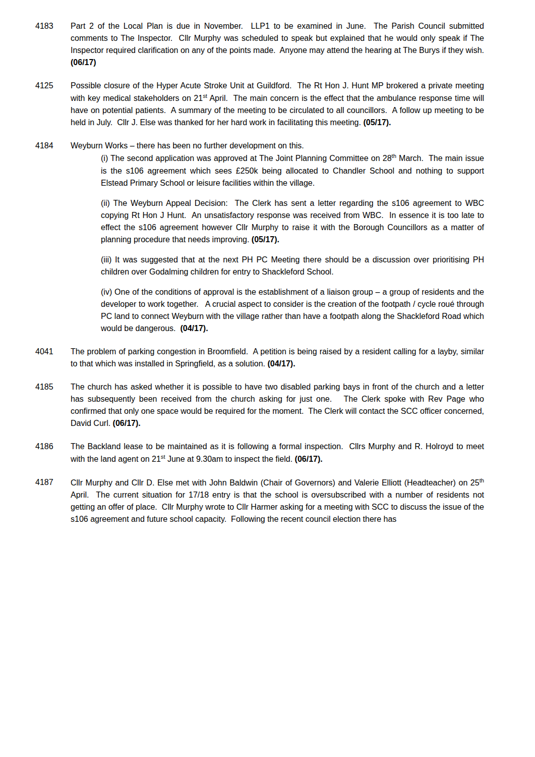4183
Part 2 of the Local Plan is due in November. LLP1 to be examined in June. The Parish Council submitted comments to The Inspector. Cllr Murphy was scheduled to speak but explained that he would only speak if The Inspector required clarification on any of the points made. Anyone may attend the hearing at The Burys if they wish. (06/17)
4125
Possible closure of the Hyper Acute Stroke Unit at Guildford. The Rt Hon J. Hunt MP brokered a private meeting with key medical stakeholders on 21st April. The main concern is the effect that the ambulance response time will have on potential patients. A summary of the meeting to be circulated to all councillors. A follow up meeting to be held in July. Cllr J. Else was thanked for her hard work in facilitating this meeting. (05/17).
4184
Weyburn Works – there has been no further development on this.
(i) The second application was approved at The Joint Planning Committee on 28th March. The main issue is the s106 agreement which sees £250k being allocated to Chandler School and nothing to support Elstead Primary School or leisure facilities within the village.
(ii) The Weyburn Appeal Decision: The Clerk has sent a letter regarding the s106 agreement to WBC copying Rt Hon J Hunt. An unsatisfactory response was received from WBC. In essence it is too late to effect the s106 agreement however Cllr Murphy to raise it with the Borough Councillors as a matter of planning procedure that needs improving. (05/17).
(iii) It was suggested that at the next PH PC Meeting there should be a discussion over prioritising PH children over Godalming children for entry to Shackleford School.
(iv) One of the conditions of approval is the establishment of a liaison group – a group of residents and the developer to work together. A crucial aspect to consider is the creation of the footpath / cycle roué through PC land to connect Weyburn with the village rather than have a footpath along the Shackleford Road which would be dangerous. (04/17).
4041
The problem of parking congestion in Broomfield. A petition is being raised by a resident calling for a layby, similar to that which was installed in Springfield, as a solution. (04/17).
4185
The church has asked whether it is possible to have two disabled parking bays in front of the church and a letter has subsequently been received from the church asking for just one. The Clerk spoke with Rev Page who confirmed that only one space would be required for the moment. The Clerk will contact the SCC officer concerned, David Curl. (06/17).
4186
The Backland lease to be maintained as it is following a formal inspection. Cllrs Murphy and R. Holroyd to meet with the land agent on 21st June at 9.30am to inspect the field. (06/17).
4187
Cllr Murphy and Cllr D. Else met with John Baldwin (Chair of Governors) and Valerie Elliott (Headteacher) on 25th April. The current situation for 17/18 entry is that the school is oversubscribed with a number of residents not getting an offer of place. Cllr Murphy wrote to Cllr Harmer asking for a meeting with SCC to discuss the issue of the s106 agreement and future school capacity. Following the recent council election there has